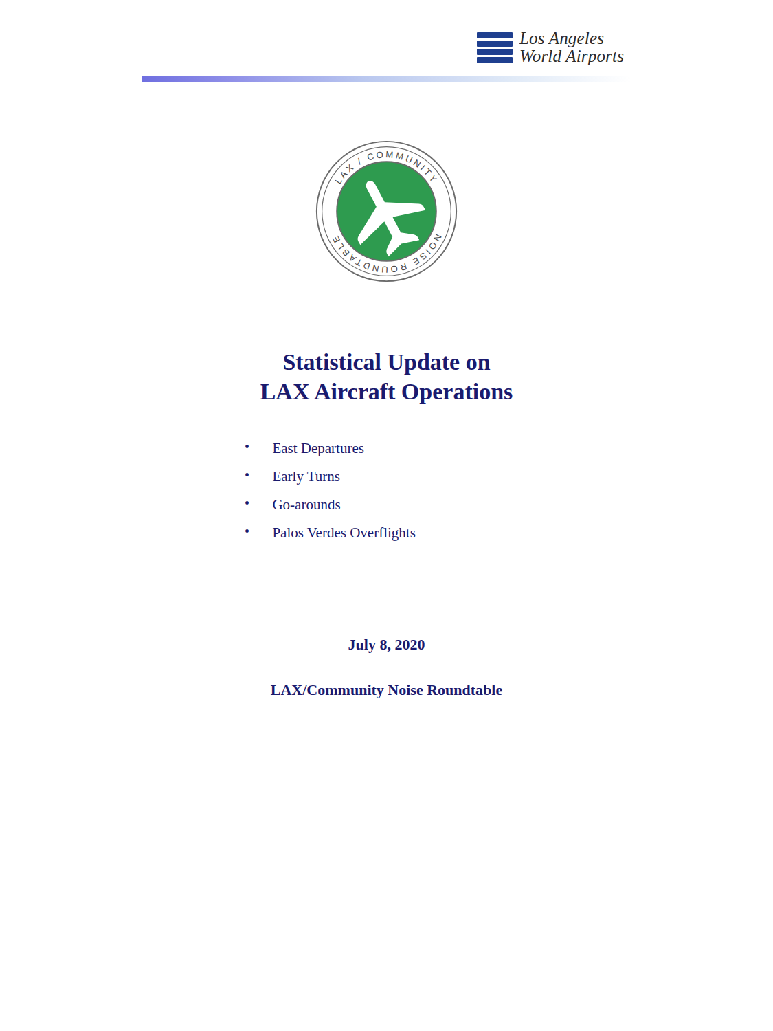Los Angeles World Airports
LAX / COMMUNITY NOISE ROUNDTABLE
Statistical Update on
LAX Aircraft Operations
East Departures
Early Turns
Go-arounds
Palos Verdes Overflights
July 8, 2020
LAX/Community Noise Roundtable